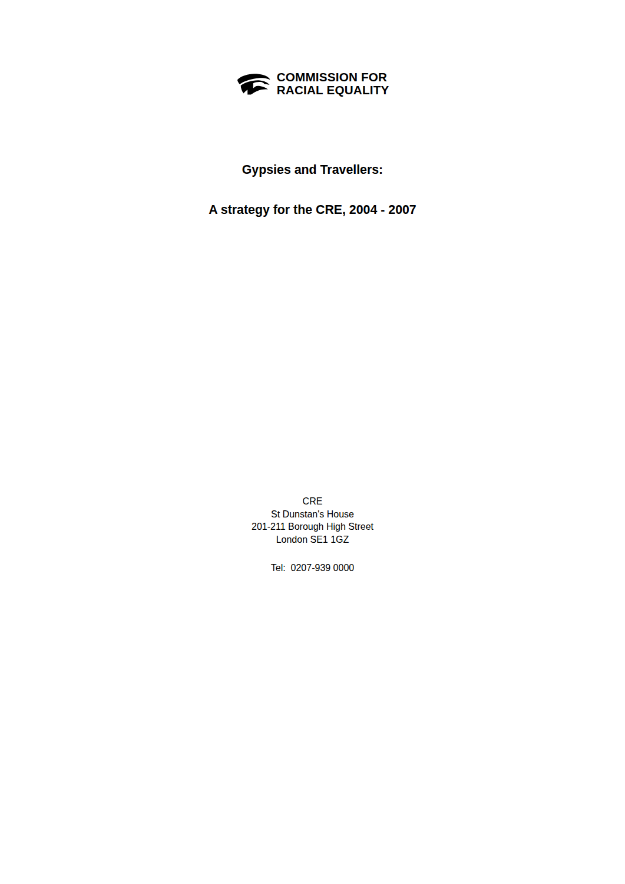COMMISSION FOR RACIAL EQUALITY
Gypsies and Travellers:
A strategy for the CRE, 2004 - 2007
CRE
St Dunstan's House
201-211 Borough High Street
London SE1 1GZ
Tel: 0207-939 0000